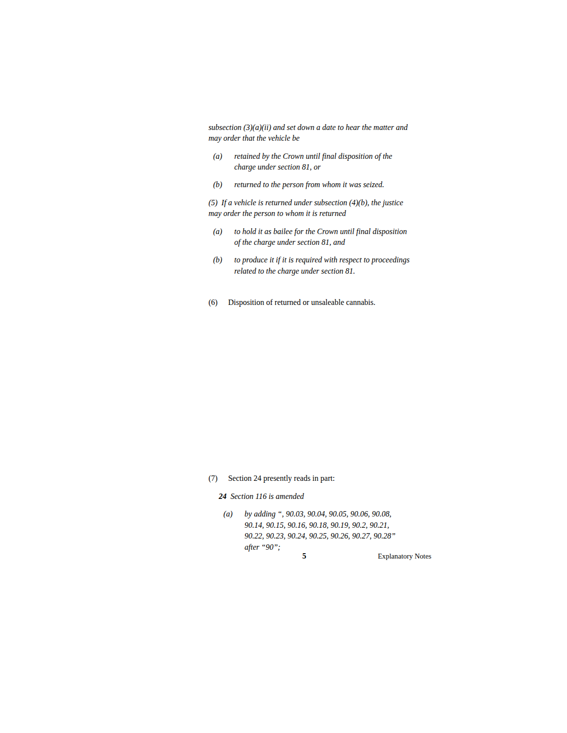subsection (3)(a)(ii) and set down a date to hear the matter and may order that the vehicle be
(a) retained by the Crown until final disposition of the charge under section 81, or
(b) returned to the person from whom it was seized.
(5) If a vehicle is returned under subsection (4)(b), the justice may order the person to whom it is returned
(a) to hold it as bailee for the Crown until final disposition of the charge under section 81, and
(b) to produce it if it is required with respect to proceedings related to the charge under section 81.
(6) Disposition of returned or unsaleable cannabis.
(7) Section 24 presently reads in part:
24 Section 116 is amended
(a) by adding “, 90.03, 90.04, 90.05, 90.06, 90.08, 90.14, 90.15, 90.16, 90.18, 90.19, 90.2, 90.21, 90.22, 90.23, 90.24, 90.25, 90.26, 90.27, 90.28” after “90”;
5 Explanatory Notes